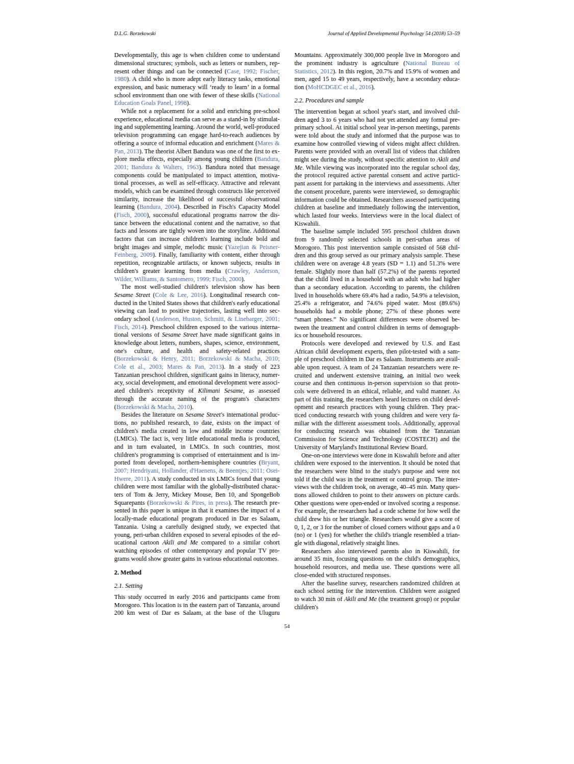D.L.G. Borzekowski Journal of Applied Developmental Psychology 54 (2018) 53–59
Developmentally, this age is when children come to understand dimensional structures; symbols, such as letters or numbers, represent other things and can be connected (Case, 1992; Fischer, 1980). A child who is more adept early literacy tasks, emotional expression, and basic numeracy will ‘ready to learn’ in a formal school environment than one with fewer of these skills (National Education Goals Panel, 1998).
While not a replacement for a solid and enriching pre-school experience, educational media can serve as a stand-in by stimulating and supplementing learning. Around the world, well-produced television programming can engage hard-to-reach audiences by offering a source of informal education and enrichment (Mares & Pan, 2013). The theorist Albert Bandura was one of the first to explore media effects, especially among young children (Bandura, 2001; Bandura & Walters, 1963). Bandura noted that message components could be manipulated to impact attention, motivational processes, as well as self-efficacy. Attractive and relevant models, which can be examined through constructs like perceived similarity, increase the likelihood of successful observational learning (Bandura, 2004). Described in Fisch's Capacity Model (Fisch, 2000), successful educational programs narrow the distance between the educational content and the narrative, so that facts and lessons are tightly woven into the storyline. Additional factors that can increase children's learning include bold and bright images and simple, melodic music (Yazejian & Peisner-Feinberg, 2009). Finally, familiarity with content, either through repetition, recognizable artifacts, or known subjects, results in children's greater learning from media (Crawley, Anderson, Wilder, Williams, & Santomero, 1999; Fisch, 2000).
The most well-studied children's television show has been Sesame Street (Cole & Lee, 2016). Longitudinal research conducted in the United States shows that children's early educational viewing can lead to positive trajectories, lasting well into secondary school (Anderson, Huston, Schmitt, & Linebarger, 2001; Fisch, 2014). Preschool children exposed to the various international versions of Sesame Street have made significant gains in knowledge about letters, numbers, shapes, science, environment, one's culture, and health and safety-related practices (Borzekowski & Henry, 2011; Borzekowski & Macha, 2010; Cole et al., 2003; Mares & Pan, 2013). In a study of 223 Tanzanian preschool children, significant gains in literacy, numeracy, social development, and emotional development were associated children's receptivity of Kilimani Sesame, as assessed through the accurate naming of the program's characters (Borzekowski & Macha, 2010).
Besides the literature on Sesame Street's international productions, no published research, to date, exists on the impact of children's media created in low and middle income countries (LMICs). The fact is, very little educational media is produced, and in turn evaluated, in LMICs. In such countries, most children's programming is comprised of entertainment and is imported from developed, northern-hemisphere countries (Bryant, 2007; Hendriyani, Hollander, d'Haenens, & Beentjes, 2011; Osei-Hwere, 2011). A study conducted in six LMICs found that young children were most familiar with the globally-distributed characters of Tom & Jerry, Mickey Mouse, Ben 10, and SpongeBob Squarepants (Borzekowski & Pires, in press). The research presented in this paper is unique in that it examines the impact of a locally-made educational program produced in Dar es Salaam, Tanzania. Using a carefully designed study, we expected that young, peri-urban children exposed to several episodes of the educational cartoon Akili and Me compared to a similar cohort watching episodes of other contemporary and popular TV programs would show greater gains in various educational outcomes.
2. Method
2.1. Setting
This study occurred in early 2016 and participants came from Morogoro. This location is in the eastern part of Tanzania, around 200 km west of Dar es Salaam, at the base of the Uluguru Mountains. Approximately 300,000 people live in Morogoro and the prominent industry is agriculture (National Bureau of Statistics, 2012). In this region, 20.7% and 15.9% of women and men, aged 15 to 49 years, respectively, have a secondary education (MoHCDGEC et al., 2016).
2.2. Procedures and sample
The intervention began at school year's start, and involved children aged 3 to 6 years who had not yet attended any formal pre-primary school. At initial school year in-person meetings, parents were told about the study and informed that the purpose was to examine how controlled viewing of videos might affect children. Parents were provided with an overall list of videos that children might see during the study, without specific attention to Akili and Me. While viewing was incorporated into the regular school day, the protocol required active parental consent and active participant assent for partaking in the interviews and assessments. After the consent procedure, parents were interviewed, so demographic information could be obtained. Researchers assessed participating children at baseline and immediately following the intervention, which lasted four weeks. Interviews were in the local dialect of Kiswahili.
The baseline sample included 595 preschool children drawn from 9 randomly selected schools in peri-urban areas of Morogoro. This post intervention sample consisted of 568 children and this group served as our primary analysis sample. These children were on average 4.8 years (SD = 1.1) and 51.3% were female. Slightly more than half (57.2%) of the parents reported that the child lived in a household with an adult who had higher than a secondary education. According to parents, the children lived in households where 69.4% had a radio, 54.9% a television, 25.4% a refrigerator, and 74.6% piped water. Most (89.6%) households had a mobile phone; 27% of these phones were “smart phones.” No significant differences were observed between the treatment and control children in terms of demographics or household resources.
Protocols were developed and reviewed by U.S. and East African child development experts, then pilot-tested with a sample of preschool children in Dar es Salaam. Instruments are available upon request. A team of 24 Tanzanian researchers were recruited and underwent extensive training, an initial two week course and then continuous in-person supervision so that protocols were delivered in an ethical, reliable, and valid manner. As part of this training, the researchers heard lectures on child development and research practices with young children. They practiced conducting research with young children and were very familiar with the different assessment tools. Additionally, approval for conducting research was obtained from the Tanzanian Commission for Science and Technology (COSTECH) and the University of Maryland's Institutional Review Board.
One-on-one interviews were done in Kiswahili before and after children were exposed to the intervention. It should be noted that the researchers were blind to the study's purpose and were not told if the child was in the treatment or control group. The interviews with the children took, on average, 40–45 min. Many questions allowed children to point to their answers on picture cards. Other questions were open-ended or involved scoring a response. For example, the researchers had a code scheme for how well the child drew his or her triangle. Researchers would give a score of 0, 1, 2, or 3 for the number of closed corners without gaps and a 0 (no) or 1 (yes) for whether the child's triangle resembled a triangle with diagonal, relatively straight lines.
Researchers also interviewed parents also in Kiswahili, for around 35 min, focusing questions on the child's demographics, household resources, and media use. These questions were all close-ended with structured responses.
After the baseline survey, researchers randomized children at each school setting for the intervention. Children were assigned to watch 30 min of Akili and Me (the treatment group) or popular children's
54